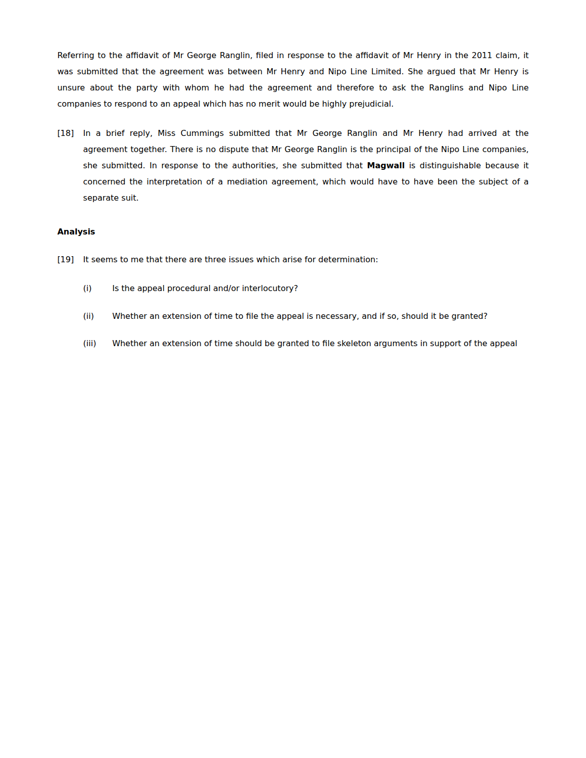Referring to the affidavit of Mr George Ranglin, filed in response to the affidavit of Mr Henry in the 2011 claim, it was submitted that the agreement was between Mr Henry and Nipo Line Limited. She argued that Mr Henry is unsure about the party with whom he had the agreement and therefore to ask the Ranglins and Nipo Line companies to respond to an appeal which has no merit would be highly prejudicial.
[18] In a brief reply, Miss Cummings submitted that Mr George Ranglin and Mr Henry had arrived at the agreement together. There is no dispute that Mr George Ranglin is the principal of the Nipo Line companies, she submitted. In response to the authorities, she submitted that Magwall is distinguishable because it concerned the interpretation of a mediation agreement, which would have to have been the subject of a separate suit.
Analysis
[19] It seems to me that there are three issues which arise for determination:
(i) Is the appeal procedural and/or interlocutory?
(ii) Whether an extension of time to file the appeal is necessary, and if so, should it be granted?
(iii) Whether an extension of time should be granted to file skeleton arguments in support of the appeal